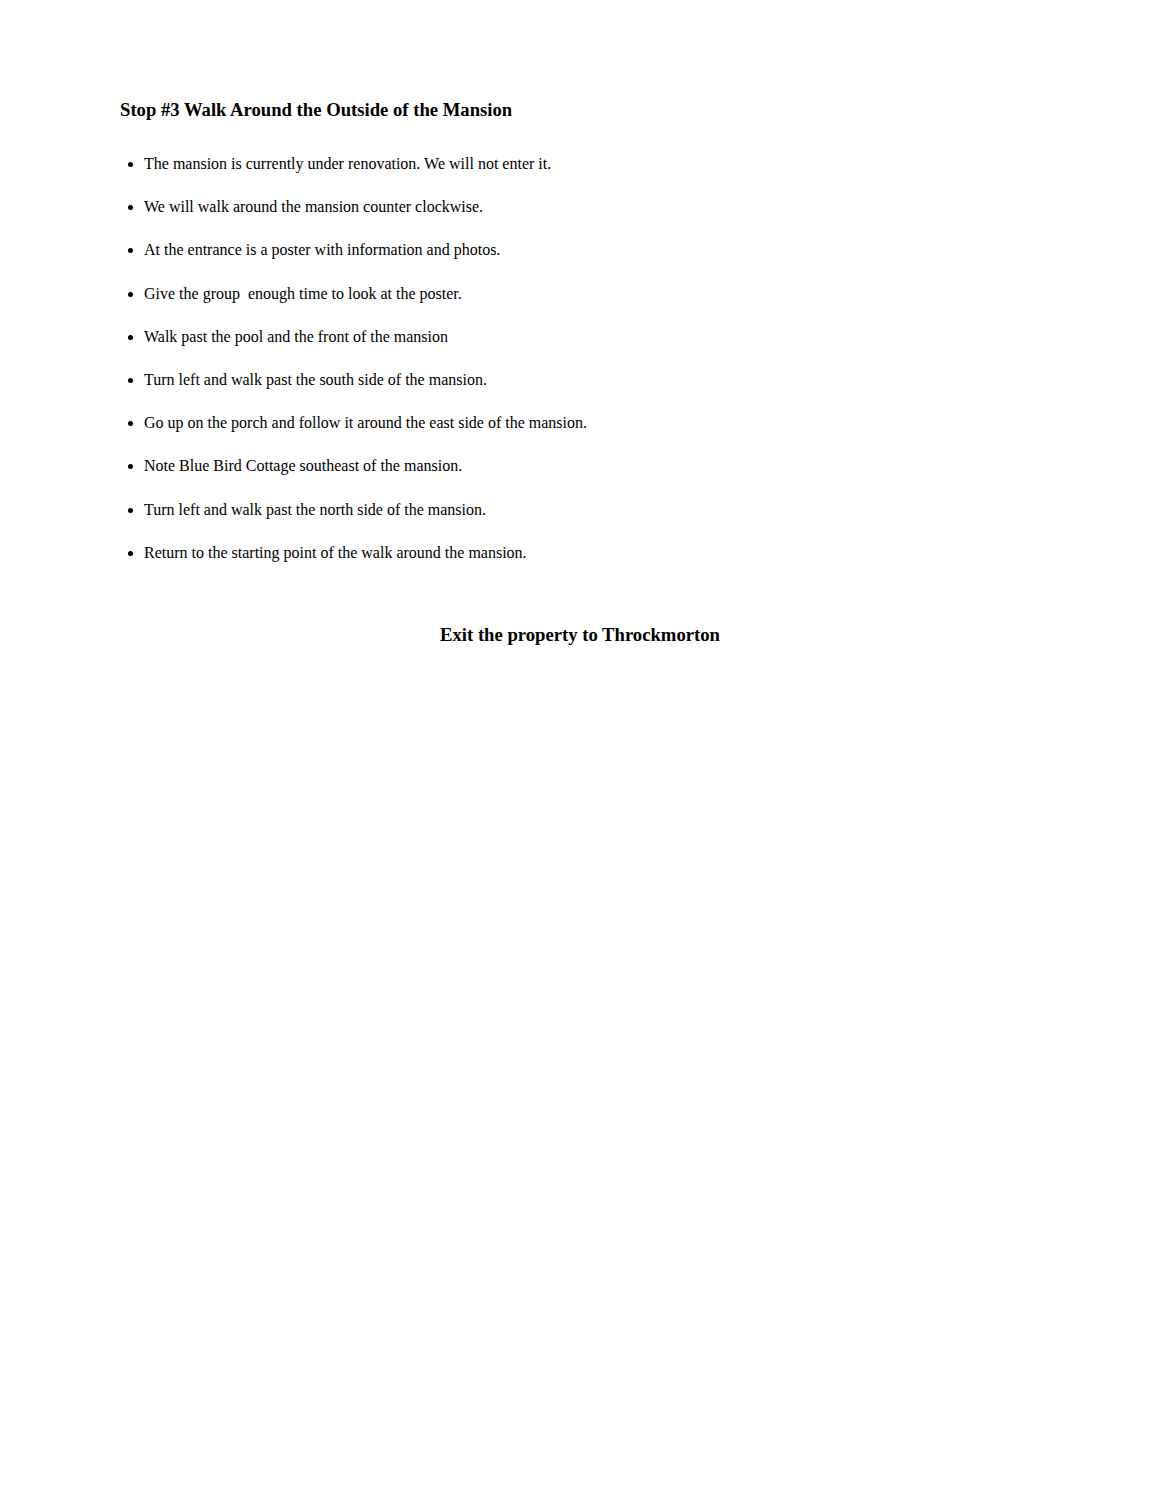Stop #3 Walk Around the Outside of the Mansion
The mansion is currently under renovation. We will not enter it.
We will walk around the mansion counter clockwise.
At the entrance is a poster with information and photos.
Give the group enough time to look at the poster.
Walk past the pool and the front of the mansion
Turn left and walk past the south side of the mansion.
Go up on the porch and follow it around the east side of the mansion.
Note Blue Bird Cottage southeast of the mansion.
Turn left and walk past the north side of the mansion.
Return to the starting point of the walk around the mansion.
Exit the property to Throckmorton